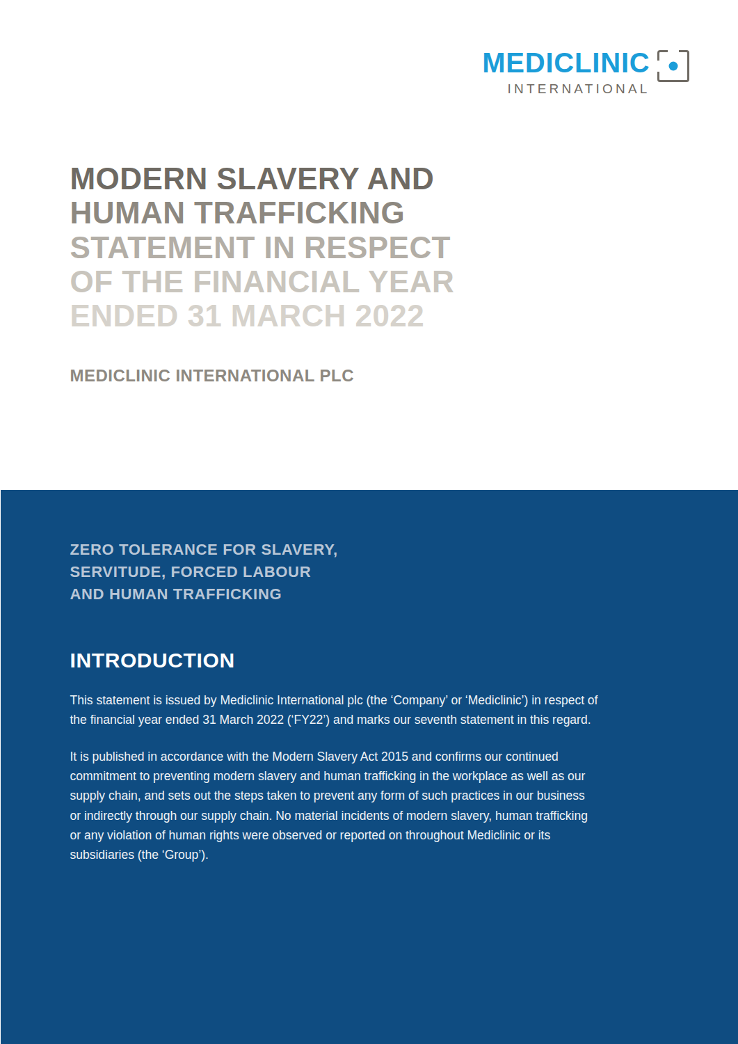MEDICLINIC
INTERNATIONAL
MODERN SLAVERY AND HUMAN TRAFFICKING STATEMENT IN RESPECT OF THE FINANCIAL YEAR ENDED 31 MARCH 2022
MEDICLINIC INTERNATIONAL PLC
ZERO TOLERANCE FOR SLAVERY,
SERVITUDE, FORCED LABOUR
AND HUMAN TRAFFICKING
INTRODUCTION
This statement is issued by Mediclinic International plc (the ‘Company’ or ‘Mediclinic’) in respect of the financial year ended 31 March 2022 (‘FY22’) and marks our seventh statement in this regard.
It is published in accordance with the Modern Slavery Act 2015 and confirms our continued commitment to preventing modern slavery and human trafficking in the workplace as well as our supply chain, and sets out the steps taken to prevent any form of such practices in our business or indirectly through our supply chain. No material incidents of modern slavery, human trafficking or any violation of human rights were observed or reported on throughout Mediclinic or its subsidiaries (the ‘Group’).